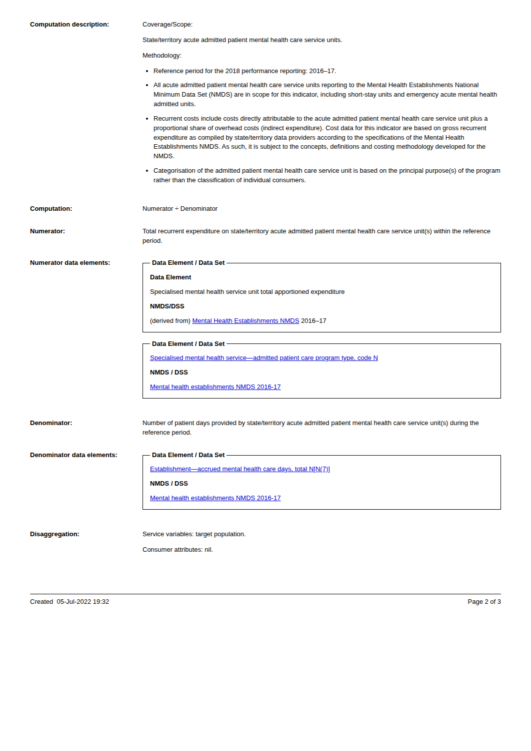| Computation description: | Coverage/Scope: State/territory acute admitted patient mental health care service units. Methodology: Reference period for the 2018 performance reporting: 2016–17. All acute admitted patient mental health care service units reporting to the Mental Health Establishments National Minimum Data Set (NMDS) are in scope for this indicator, including short-stay units and emergency acute mental health admitted units. Recurrent costs include costs directly attributable to the acute admitted patient mental health care service unit plus a proportional share of overhead costs (indirect expenditure). Cost data for this indicator are based on gross recurrent expenditure as compiled by state/territory data providers according to the specifications of the Mental Health Establishments NMDS. As such, it is subject to the concepts, definitions and costing methodology developed for the NMDS. Categorisation of the admitted patient mental health care service unit is based on the principal purpose(s) of the program rather than the classification of individual consumers. |
| Computation: | Numerator ÷ Denominator |
| Numerator: | Total recurrent expenditure on state/territory acute admitted patient mental health care service unit(s) within the reference period. |
| Numerator data elements: | Data Element / Data Set Data Element Specialised mental health service unit total apportioned expenditure NMDS/DSS (derived from) Mental Health Establishments NMDS 2016–17 Data Element / Data Set Specialised mental health service—admitted patient care program type, code N NMDS / DSS Mental health establishments NMDS 2016-17 |
| Denominator: | Number of patient days provided by state/territory acute admitted patient mental health care service unit(s) during the reference period. |
| Denominator data elements: | Data Element / Data Set Establishment—accrued mental health care days, total N[N(7)] NMDS / DSS Mental health establishments NMDS 2016-17 |
| Disaggregation: | Service variables: target population. Consumer attributes: nil. |
Created 05-Jul-2022 19:32 Page 2 of 3